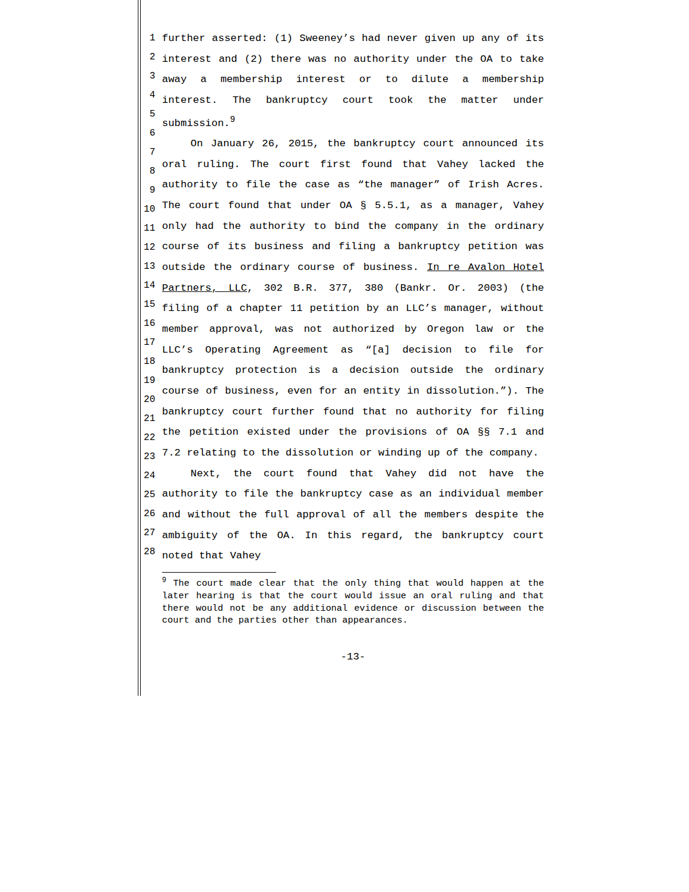1
2
3
4
5
6
7
8
9
10
11
12
13
14
15
16
17
18
19
20
21
22
23
24
25
26
27
28
further asserted: (1) Sweeney’s had never given up any of its interest and (2) there was no authority under the OA to take away a membership interest or to dilute a membership interest. The bankruptcy court took the matter under submission.9
On January 26, 2015, the bankruptcy court announced its oral ruling. The court first found that Vahey lacked the authority to file the case as “the manager” of Irish Acres. The court found that under OA § 5.5.1, as a manager, Vahey only had the authority to bind the company in the ordinary course of its business and filing a bankruptcy petition was outside the ordinary course of business. In re Avalon Hotel Partners, LLC, 302 B.R. 377, 380 (Bankr. Or. 2003) (the filing of a chapter 11 petition by an LLC’s manager, without member approval, was not authorized by Oregon law or the LLC’s Operating Agreement as “[a] decision to file for bankruptcy protection is a decision outside the ordinary course of business, even for an entity in dissolution.”). The bankruptcy court further found that no authority for filing the petition existed under the provisions of OA §§ 7.1 and 7.2 relating to the dissolution or winding up of the company.
Next, the court found that Vahey did not have the authority to file the bankruptcy case as an individual member and without the full approval of all the members despite the ambiguity of the OA. In this regard, the bankruptcy court noted that Vahey
9 The court made clear that the only thing that would happen at the later hearing is that the court would issue an oral ruling and that there would not be any additional evidence or discussion between the court and the parties other than appearances.
-13-